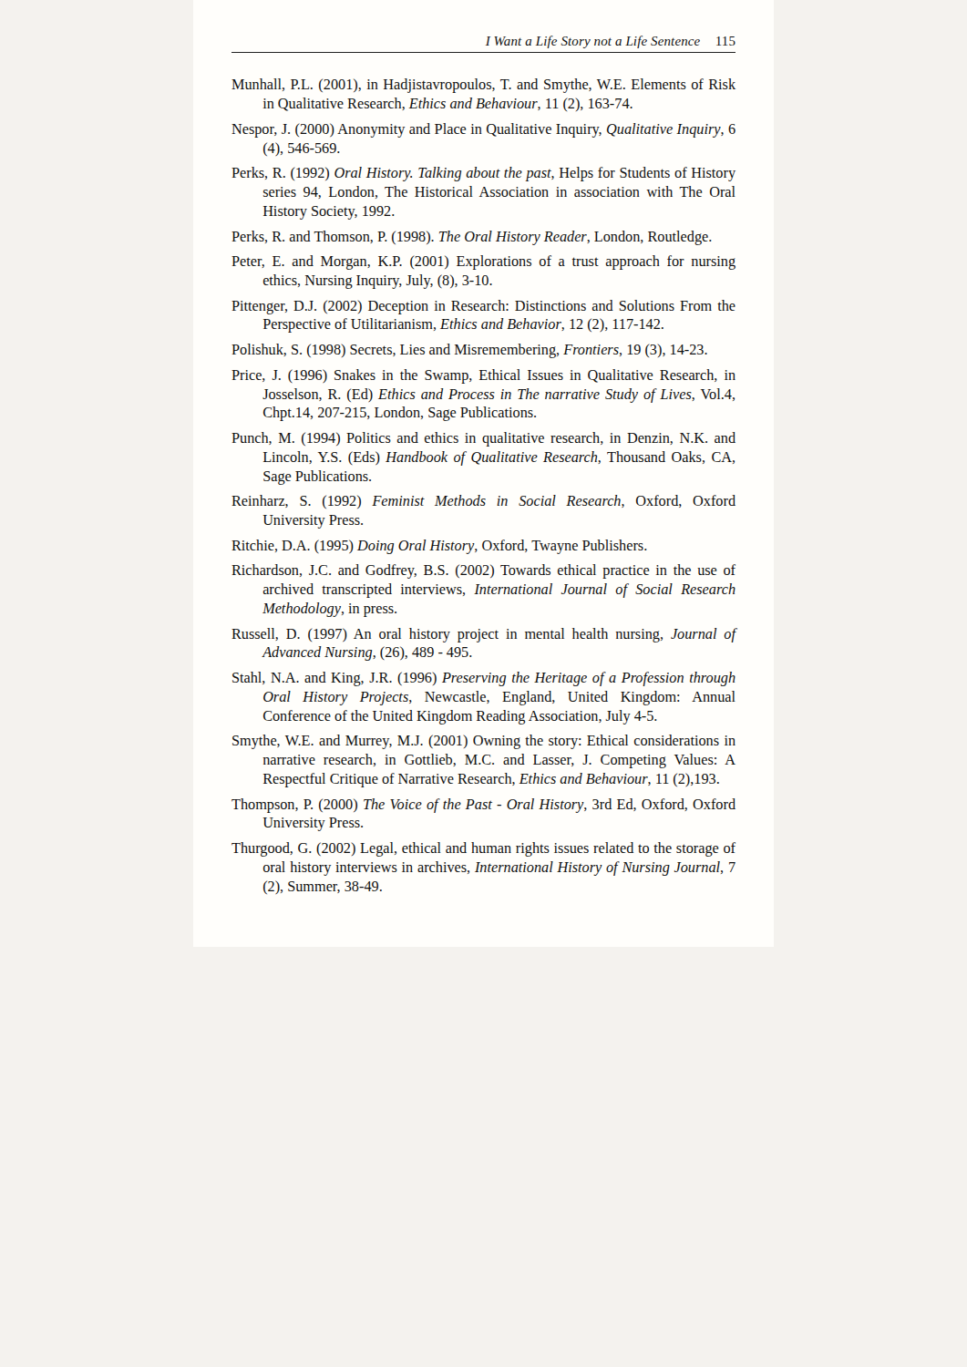I Want a Life Story not a Life Sentence115
Munhall, P.L. (2001), in Hadjistavropoulos, T. and Smythe, W.E. Elements of Risk in Qualitative Research, Ethics and Behaviour, 11 (2), 163-74.
Nespor, J. (2000) Anonymity and Place in Qualitative Inquiry, Qualitative Inquiry, 6 (4), 546-569.
Perks, R. (1992) Oral History. Talking about the past, Helps for Students of History series 94, London, The Historical Association in association with The Oral History Society, 1992.
Perks, R. and Thomson, P. (1998). The Oral History Reader, London, Routledge.
Peter, E. and Morgan, K.P. (2001) Explorations of a trust approach for nursing ethics, Nursing Inquiry, July, (8), 3-10.
Pittenger, D.J. (2002) Deception in Research: Distinctions and Solutions From the Perspective of Utilitarianism, Ethics and Behavior, 12 (2), 117-142.
Polishuk, S. (1998) Secrets, Lies and Misremembering, Frontiers, 19 (3), 14-23.
Price, J. (1996) Snakes in the Swamp, Ethical Issues in Qualitative Research, in Josselson, R. (Ed) Ethics and Process in The narrative Study of Lives, Vol.4, Chpt.14, 207-215, London, Sage Publications.
Punch, M. (1994) Politics and ethics in qualitative research, in Denzin, N.K. and Lincoln, Y.S. (Eds) Handbook of Qualitative Research, Thousand Oaks, CA, Sage Publications.
Reinharz, S. (1992) Feminist Methods in Social Research, Oxford, Oxford University Press.
Ritchie, D.A. (1995) Doing Oral History, Oxford, Twayne Publishers.
Richardson, J.C. and Godfrey, B.S. (2002) Towards ethical practice in the use of archived transcripted interviews, International Journal of Social Research Methodology, in press.
Russell, D. (1997) An oral history project in mental health nursing, Journal of Advanced Nursing, (26), 489 - 495.
Stahl, N.A. and King, J.R. (1996) Preserving the Heritage of a Profession through Oral History Projects, Newcastle, England, United Kingdom: Annual Conference of the United Kingdom Reading Association, July 4-5.
Smythe, W.E. and Murrey, M.J. (2001) Owning the story: Ethical considerations in narrative research, in Gottlieb, M.C. and Lasser, J. Competing Values: A Respectful Critique of Narrative Research, Ethics and Behaviour, 11 (2),193.
Thompson, P. (2000) The Voice of the Past - Oral History, 3rd Ed, Oxford, Oxford University Press.
Thurgood, G. (2002) Legal, ethical and human rights issues related to the storage of oral history interviews in archives, International History of Nursing Journal, 7 (2), Summer, 38-49.